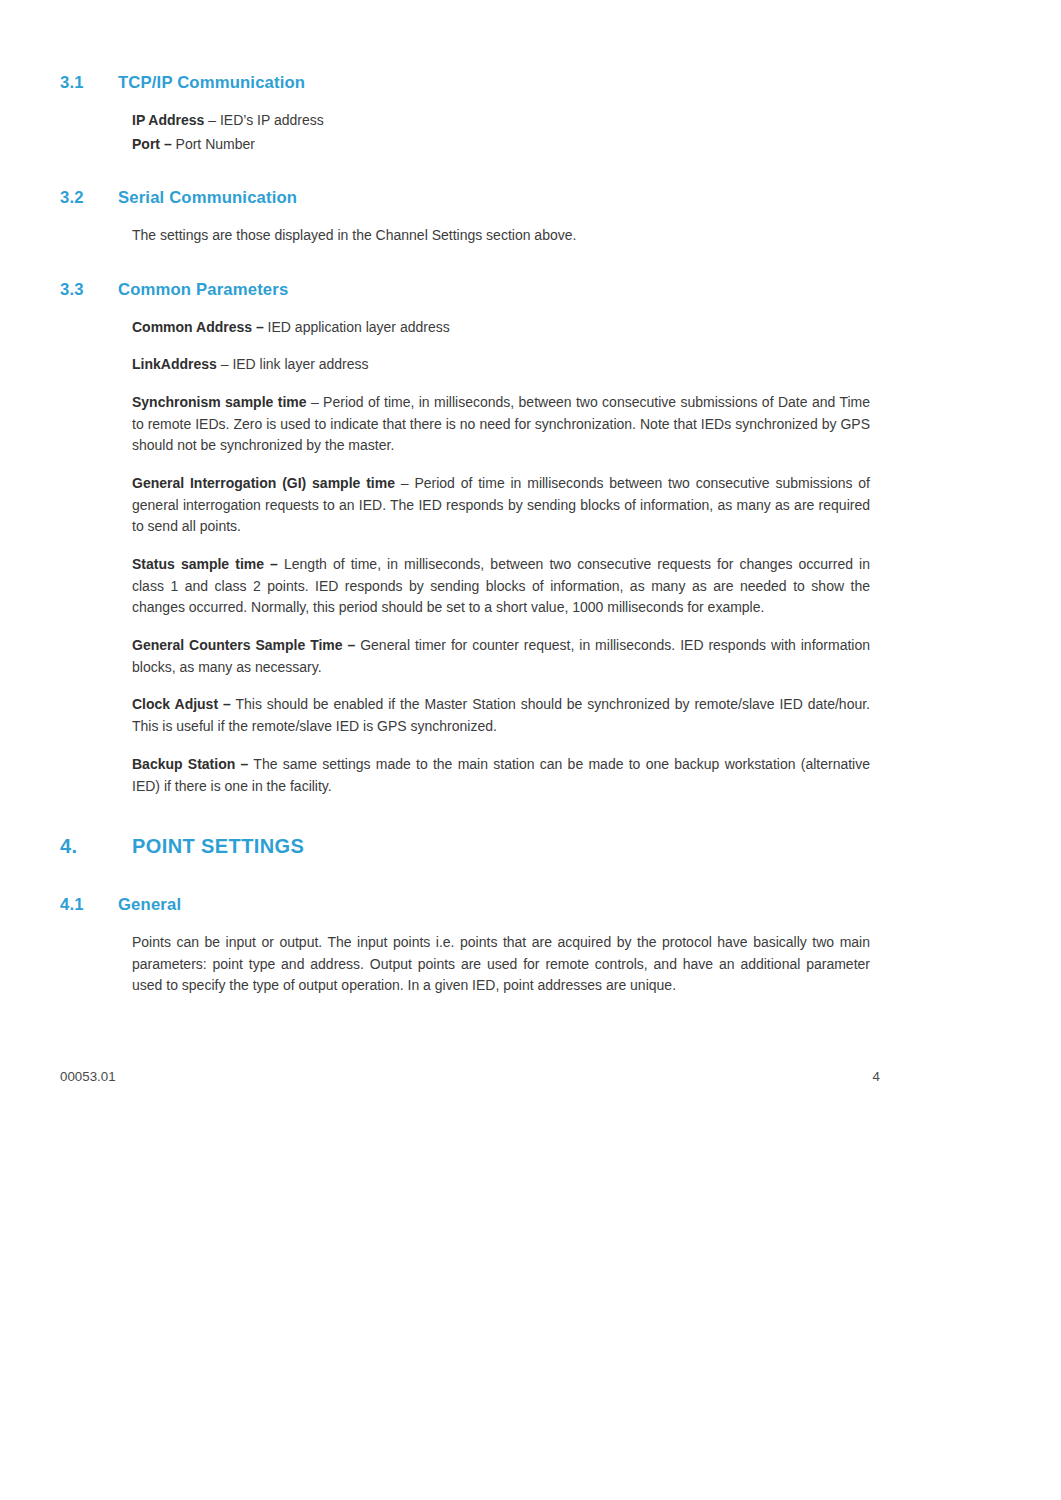3.1 TCP/IP Communication
IP Address – IED’s IP address
Port – Port Number
3.2 Serial Communication
The settings are those displayed in the Channel Settings section above.
3.3 Common Parameters
Common Address – IED application layer address
LinkAddress – IED link layer address
Synchronism sample time – Period of time, in milliseconds, between two consecutive submissions of Date and Time to remote IEDs. Zero is used to indicate that there is no need for synchronization. Note that IEDs synchronized by GPS should not be synchronized by the master.
General Interrogation (GI) sample time – Period of time in milliseconds between two consecutive submissions of general interrogation requests to an IED. The IED responds by sending blocks of information, as many as are required to send all points.
Status sample time – Length of time, in milliseconds, between two consecutive requests for changes occurred in class 1 and class 2 points. IED responds by sending blocks of information, as many as are needed to show the changes occurred. Normally, this period should be set to a short value, 1000 milliseconds for example.
General Counters Sample Time – General timer for counter request, in milliseconds. IED responds with information blocks, as many as necessary.
Clock Adjust – This should be enabled if the Master Station should be synchronized by remote/slave IED date/hour. This is useful if the remote/slave IED is GPS synchronized.
Backup Station – The same settings made to the main station can be made to one backup workstation (alternative IED) if there is one in the facility.
4. POINT SETTINGS
4.1 General
Points can be input or output. The input points i.e. points that are acquired by the protocol have basically two main parameters: point type and address. Output points are used for remote controls, and have an additional parameter used to specify the type of output operation. In a given IED, point addresses are unique.
00053.01 4